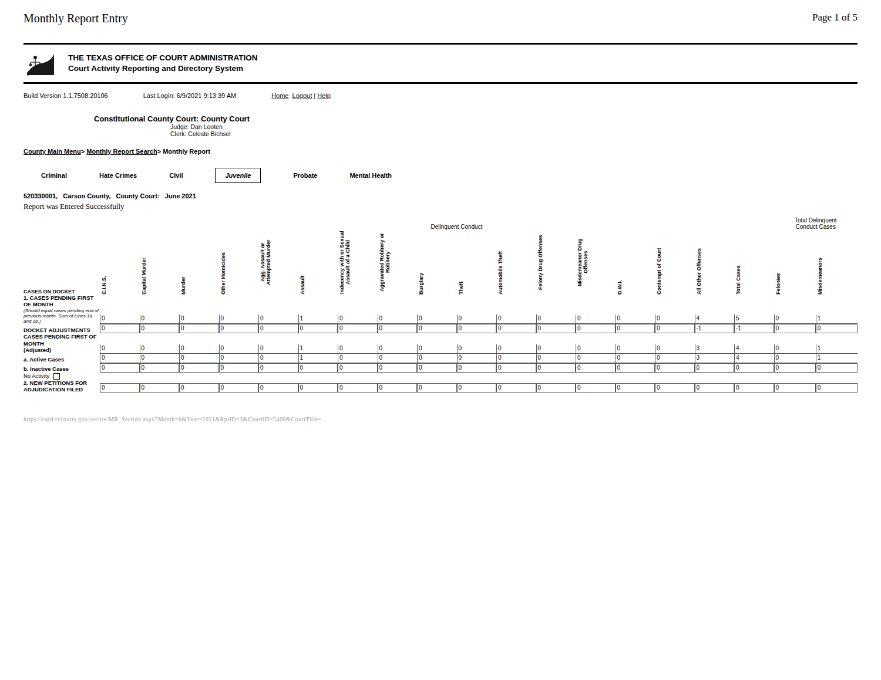Monthly Report Entry
Page 1 of 5
o
THE TEXAS OFFICE OF COURT ADMINISTRATION
Court Activity Reporting and Directory System
Build Version 1.1.7508.20106
Last Login: 6/9/2021 9:13:39 AM
Home Logout | Help
Constitutional County Court: County Court
Judge: Dan Looten
Clerk: Celeste Bichsel
County Main Menu> Monthly Report Search> Monthly Report
Criminal Hate Crimes Civil Juvenile Probate Mental Health
520330001, Carson County, County Court: June 2021
Report was Entered Successfully
| | | Delinquent Conduct | Total Delinquent Conduct Cases |
| CASES ON DOCKET | C.I.N.S. | Capital Murder | Murder | Other Homicides | Agg. Assault or Attempted Murder | Assault | Indecency with or Sexual Assault of a Child | Aggravated Robbery or Robbery | Burglary | Theft | Automobile Theft | Felony Drug Offenses | Misdemeanor Drug Offenses | D.W.I. | Contempt of Court | All Other Offenses | Total Cases | Felonies | Misdemeanors |
| 1. CASES PENDING FIRST OF MONTH (Should equal cases pending end of previous month. Sum of Lines 1a and 1b.) | 0 | 0 | 0 | 0 | 0 | 1 | 0 | 0 | 0 | 0 | 0 | 0 | 0 | 0 | 0 | 4 | 5 | 0 | 1 |
| DOCKET ADJUSTMENTS | 0 | 0 | 0 | 0 | 0 | 0 | 0 | 0 | 0 | 0 | 0 | 0 | 0 | 0 | 0 | -1 | -1 | 0 | 0 |
| CASES PENDING FIRST OF MONTH (Adjusted) | 0 | 0 | 0 | 0 | 0 | 1 | 0 | 0 | 0 | 0 | 0 | 0 | 0 | 0 | 0 | 3 | 4 | 0 | 1 |
| a. Active Cases | 0 | 0 | 0 | 0 | 0 | 1 | 0 | 0 | 0 | 0 | 0 | 0 | 0 | 0 | 0 | 3 | 4 | 0 | 1 |
| b. Inactive Cases | 0 | 0 | 0 | 0 | 0 | 0 | 0 | 0 | 0 | 0 | 0 | 0 | 0 | 0 | 0 | 0 | 0 | 0 | 0 |
| No Activity |
| 2. NEW PETITIONS FOR ADJUDICATION FILED | 0 | 0 | 0 | 0 | 0 | 0 | 0 | 0 | 0 | 0 | 0 | 0 | 0 | 0 | 0 | 0 | 0 | 0 | 0 |
https://card.txcourts.gov/secure/MR_Section.aspx?Month=6&Year=2021&RptID=3&CourtID=5400&CourtTitle=...